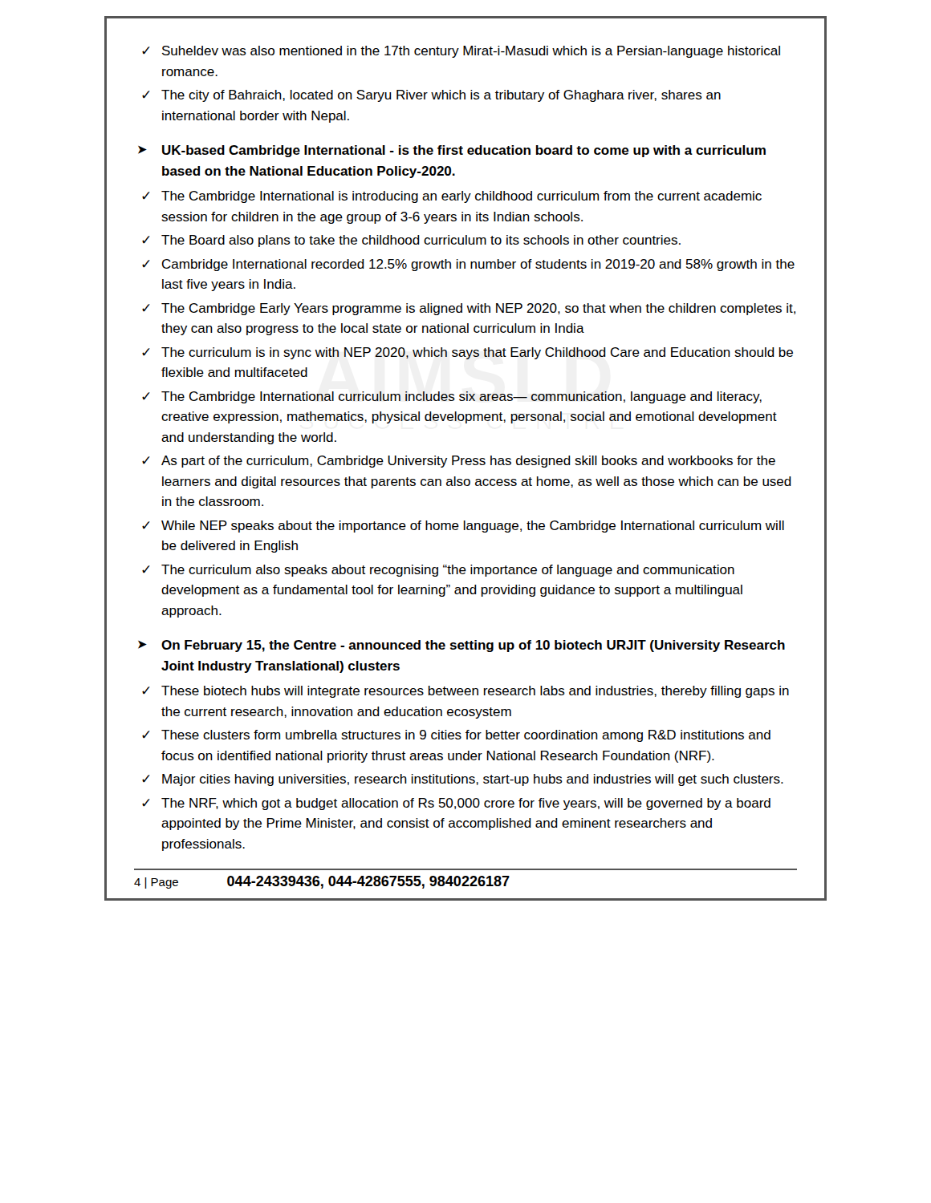AIMSLDSUCCESS CENTRE
Suheldev was also mentioned in the 17th century Mirat-i-Masudi which is a Persian-language historical romance.
The city of Bahraich, located on Saryu River which is a tributary of Ghaghara river, shares an international border with Nepal.
UK-based Cambridge International - is the first education board to come up with a curriculum based on the National Education Policy-2020.
The Cambridge International is introducing an early childhood curriculum from the current academic session for children in the age group of 3-6 years in its Indian schools.
The Board also plans to take the childhood curriculum to its schools in other countries.
Cambridge International recorded 12.5% growth in number of students in 2019-20 and 58% growth in the last five years in India.
The Cambridge Early Years programme is aligned with NEP 2020, so that when the children completes it, they can also progress to the local state or national curriculum in India
The curriculum is in sync with NEP 2020, which says that Early Childhood Care and Education should be flexible and multifaceted
The Cambridge International curriculum includes six areas— communication, language and literacy, creative expression, mathematics, physical development, personal, social and emotional development and understanding the world.
As part of the curriculum, Cambridge University Press has designed skill books and workbooks for the learners and digital resources that parents can also access at home, as well as those which can be used in the classroom.
While NEP speaks about the importance of home language, the Cambridge International curriculum will be delivered in English
The curriculum also speaks about recognising “the importance of language and communication development as a fundamental tool for learning” and providing guidance to support a multilingual approach.
On February 15, the Centre - announced the setting up of 10 biotech URJIT (University Research Joint Industry Translational) clusters
These biotech hubs will integrate resources between research labs and industries, thereby filling gaps in the current research, innovation and education ecosystem
These clusters form umbrella structures in 9 cities for better coordination among R&D institutions and focus on identified national priority thrust areas under National Research Foundation (NRF).
Major cities having universities, research institutions, start-up hubs and industries will get such clusters.
The NRF, which got a budget allocation of Rs 50,000 crore for five years, will be governed by a board appointed by the Prime Minister, and consist of accomplished and eminent researchers and professionals.
4 | Page 044-24339436, 044-42867555, 9840226187